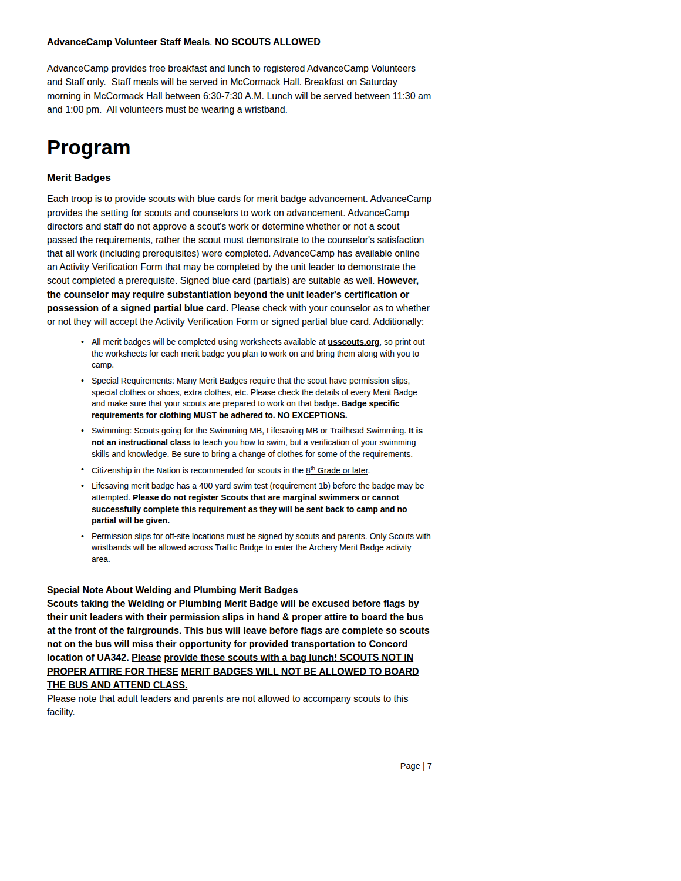AdvanceCamp Volunteer Staff Meals. NO SCOUTS ALLOWED
AdvanceCamp provides free breakfast and lunch to registered AdvanceCamp Volunteers and Staff only. Staff meals will be served in McCormack Hall. Breakfast on Saturday morning in McCormack Hall between 6:30-7:30 A.M. Lunch will be served between 11:30 am and 1:00 pm. All volunteers must be wearing a wristband.
Program
Merit Badges
Each troop is to provide scouts with blue cards for merit badge advancement. AdvanceCamp provides the setting for scouts and counselors to work on advancement. AdvanceCamp directors and staff do not approve a scout's work or determine whether or not a scout passed the requirements, rather the scout must demonstrate to the counselor's satisfaction that all work (including prerequisites) were completed. AdvanceCamp has available online an Activity Verification Form that may be completed by the unit leader to demonstrate the scout completed a prerequisite. Signed blue card (partials) are suitable as well. However, the counselor may require substantiation beyond the unit leader's certification or possession of a signed partial blue card. Please check with your counselor as to whether or not they will accept the Activity Verification Form or signed partial blue card. Additionally:
All merit badges will be completed using worksheets available at usscouts.org, so print out the worksheets for each merit badge you plan to work on and bring them along with you to camp.
Special Requirements: Many Merit Badges require that the scout have permission slips, special clothes or shoes, extra clothes, etc. Please check the details of every Merit Badge and make sure that your scouts are prepared to work on that badge. Badge specific requirements for clothing MUST be adhered to. NO EXCEPTIONS.
Swimming: Scouts going for the Swimming MB, Lifesaving MB or Trailhead Swimming. It is not an instructional class to teach you how to swim, but a verification of your swimming skills and knowledge. Be sure to bring a change of clothes for some of the requirements.
Citizenship in the Nation is recommended for scouts in the 8th Grade or later.
Lifesaving merit badge has a 400 yard swim test (requirement 1b) before the badge may be attempted. Please do not register Scouts that are marginal swimmers or cannot successfully complete this requirement as they will be sent back to camp and no partial will be given.
Permission slips for off-site locations must be signed by scouts and parents. Only Scouts with wristbands will be allowed across Traffic Bridge to enter the Archery Merit Badge activity area.
Special Note About Welding and Plumbing Merit Badges
Scouts taking the Welding or Plumbing Merit Badge will be excused before flags by their unit leaders with their permission slips in hand & proper attire to board the bus at the front of the fairgrounds. This bus will leave before flags are complete so scouts not on the bus will miss their opportunity for provided transportation to Concord location of UA342. Please provide these scouts with a bag lunch! SCOUTS NOT IN PROPER ATTIRE FOR THESE MERIT BADGES WILL NOT BE ALLOWED TO BOARD THE BUS AND ATTEND CLASS.
Please note that adult leaders and parents are not allowed to accompany scouts to this facility.
Page | 7